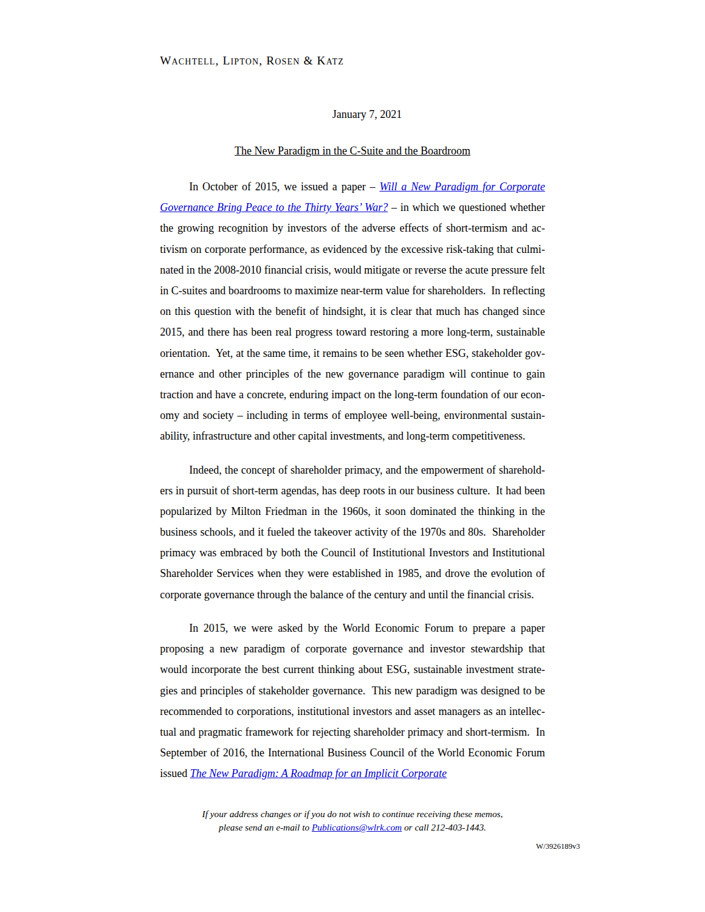Wachtell, Lipton, Rosen & Katz
January 7, 2021
The New Paradigm in the C-Suite and the Boardroom
In October of 2015, we issued a paper – Will a New Paradigm for Corporate Governance Bring Peace to the Thirty Years’ War? – in which we questioned whether the growing recognition by investors of the adverse effects of short-termism and activism on corporate performance, as evidenced by the excessive risk-taking that culminated in the 2008-2010 financial crisis, would mitigate or reverse the acute pressure felt in C-suites and boardrooms to maximize near-term value for shareholders. In reflecting on this question with the benefit of hindsight, it is clear that much has changed since 2015, and there has been real progress toward restoring a more long-term, sustainable orientation. Yet, at the same time, it remains to be seen whether ESG, stakeholder governance and other principles of the new governance paradigm will continue to gain traction and have a concrete, enduring impact on the long-term foundation of our economy and society – including in terms of employee well-being, environmental sustainability, infrastructure and other capital investments, and long-term competitiveness.
Indeed, the concept of shareholder primacy, and the empowerment of shareholders in pursuit of short-term agendas, has deep roots in our business culture. It had been popularized by Milton Friedman in the 1960s, it soon dominated the thinking in the business schools, and it fueled the takeover activity of the 1970s and 80s. Shareholder primacy was embraced by both the Council of Institutional Investors and Institutional Shareholder Services when they were established in 1985, and drove the evolution of corporate governance through the balance of the century and until the financial crisis.
In 2015, we were asked by the World Economic Forum to prepare a paper proposing a new paradigm of corporate governance and investor stewardship that would incorporate the best current thinking about ESG, sustainable investment strategies and principles of stakeholder governance. This new paradigm was designed to be recommended to corporations, institutional investors and asset managers as an intellectual and pragmatic framework for rejecting shareholder primacy and short-termism. In September of 2016, the International Business Council of the World Economic Forum issued The New Paradigm: A Roadmap for an Implicit Corporate
If your address changes or if you do not wish to continue receiving these memos,
please send an e-mail to Publications@wlrk.com or call 212-403-1443.
W/3926189v3